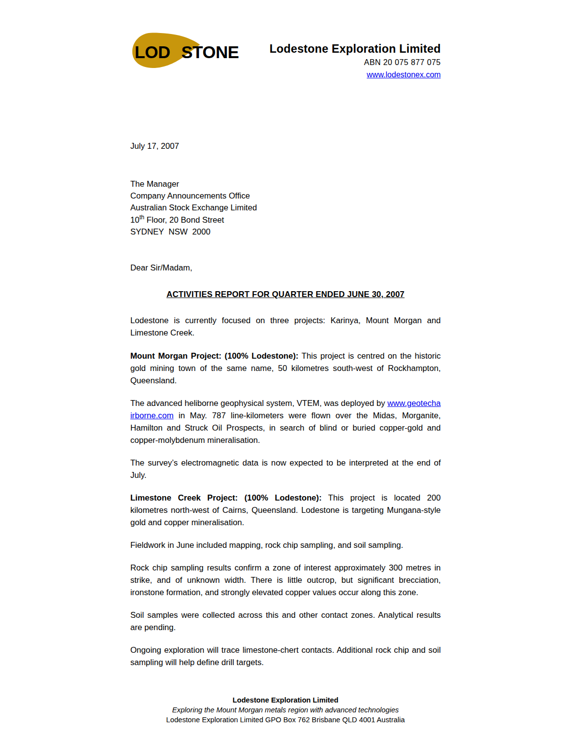LODESTONE
Lodestone Exploration Limited
ABN 20 075 877 075
www.lodestonex.com
July 17, 2007
The Manager
Company Announcements Office
Australian Stock Exchange Limited
10th Floor, 20 Bond Street
SYDNEY NSW 2000
Dear Sir/Madam,
ACTIVITIES REPORT FOR QUARTER ENDED JUNE 30, 2007
Lodestone is currently focused on three projects: Karinya, Mount Morgan and Limestone Creek.
Mount Morgan Project: (100% Lodestone): This project is centred on the historic gold mining town of the same name, 50 kilometres south-west of Rockhampton, Queensland.
The advanced heliborne geophysical system, VTEM, was deployed by www.geotechairborne.com in May. 787 line-kilometers were flown over the Midas, Morganite, Hamilton and Struck Oil Prospects, in search of blind or buried copper-gold and copper-molybdenum mineralisation.
The survey’s electromagnetic data is now expected to be interpreted at the end of July.
Limestone Creek Project: (100% Lodestone): This project is located 200 kilometres north-west of Cairns, Queensland. Lodestone is targeting Mungana-style gold and copper mineralisation.
Fieldwork in June included mapping, rock chip sampling, and soil sampling.
Rock chip sampling results confirm a zone of interest approximately 300 metres in strike, and of unknown width. There is little outcrop, but significant brecciation, ironstone formation, and strongly elevated copper values occur along this zone.
Soil samples were collected across this and other contact zones. Analytical results are pending.
Ongoing exploration will trace limestone-chert contacts. Additional rock chip and soil sampling will help define drill targets.
Lodestone Exploration Limited
Exploring the Mount Morgan metals region with advanced technologies
Lodestone Exploration Limited GPO Box 762 Brisbane QLD 4001 Australia